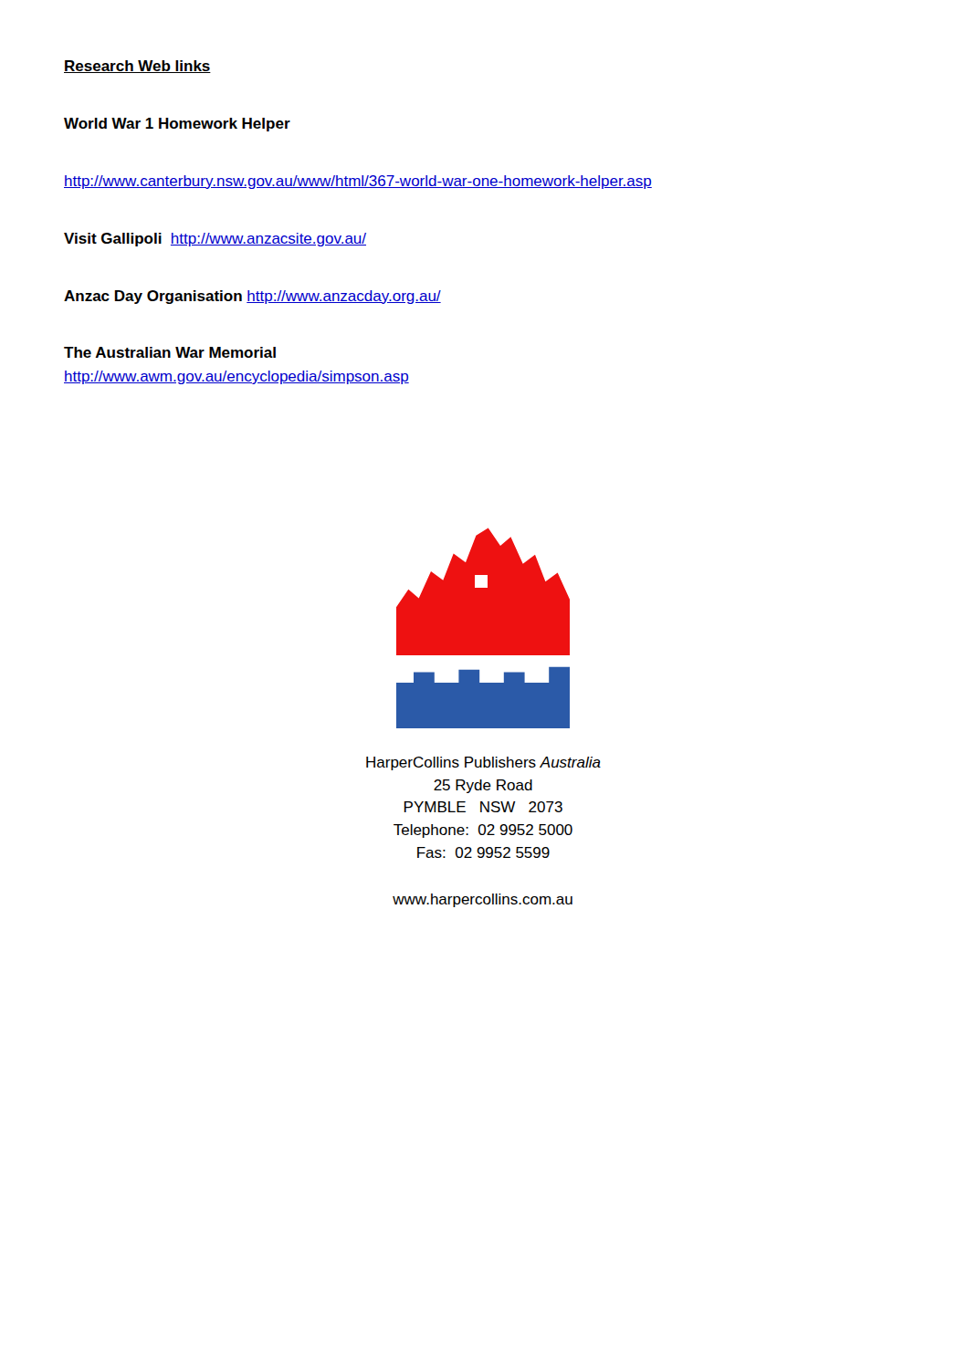Research Web links
World War 1 Homework Helper
http://www.canterbury.nsw.gov.au/www/html/367-world-war-one-homework-helper.asp
Visit Gallipoli http://www.anzacsite.gov.au/
Anzac Day Organisation http://www.anzacday.org.au/
The Australian War Memorial
http://www.awm.gov.au/encyclopedia/simpson.asp
HarperCollins Publishers Australia
25 Ryde Road
PYMBLE NSW 2073
Telephone: 02 9952 5000
Fas: 02 9952 5599
www.harpercollins.com.au